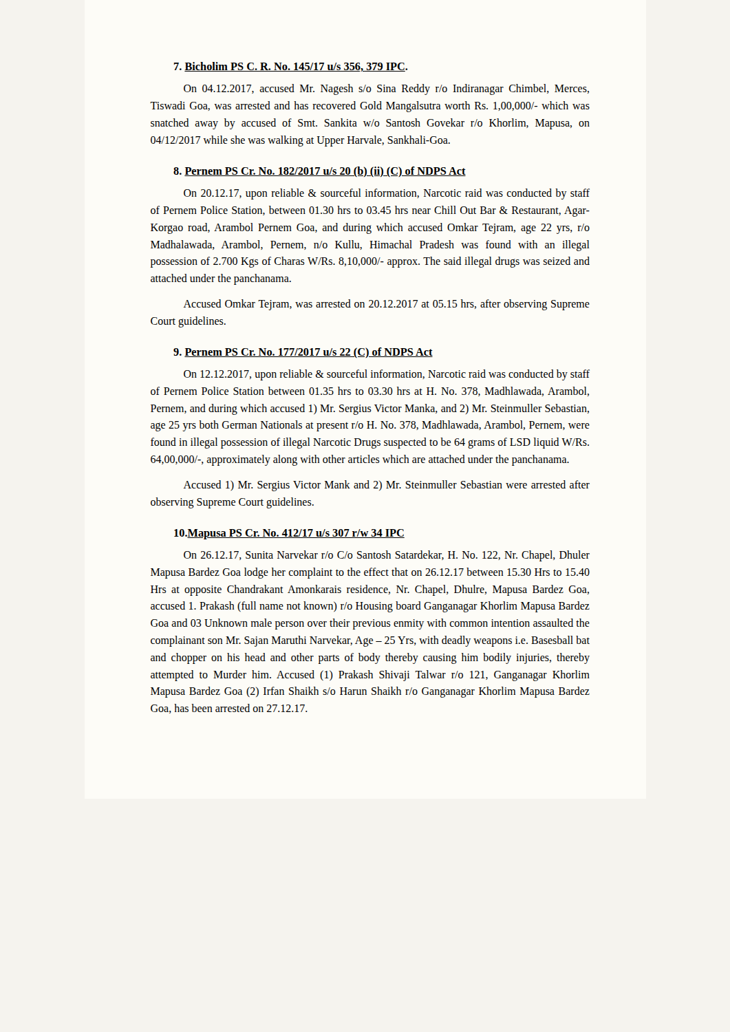7. Bicholim PS C. R. No. 145/17 u/s 356, 379 IPC.
On 04.12.2017, accused Mr. Nagesh s/o Sina Reddy r/o Indiranagar Chimbel, Merces, Tiswadi Goa, was arrested and has recovered Gold Mangalsutra worth Rs. 1,00,000/- which was snatched away by accused of Smt. Sankita w/o Santosh Govekar r/o Khorlim, Mapusa, on 04/12/2017 while she was walking at Upper Harvale, Sankhali-Goa.
8. Pernem PS Cr. No. 182/2017 u/s 20 (b) (ii) (C) of NDPS Act
On 20.12.17, upon reliable & sourceful information, Narcotic raid was conducted by staff of Pernem Police Station, between 01.30 hrs to 03.45 hrs near Chill Out Bar & Restaurant, Agar-Korgao road, Arambol Pernem Goa, and during which accused Omkar Tejram, age 22 yrs, r/o Madhalawada, Arambol, Pernem, n/o Kullu, Himachal Pradesh was found with an illegal possession of 2.700 Kgs of Charas W/Rs. 8,10,000/- approx. The said illegal drugs was seized and attached under the panchanama.
Accused Omkar Tejram, was arrested on 20.12.2017 at 05.15 hrs, after observing Supreme Court guidelines.
9. Pernem PS Cr. No. 177/2017 u/s 22 (C) of NDPS Act
On 12.12.2017, upon reliable & sourceful information, Narcotic raid was conducted by staff of Pernem Police Station between 01.35 hrs to 03.30 hrs at H. No. 378, Madhlawada, Arambol, Pernem, and during which accused 1) Mr. Sergius Victor Manka, and 2) Mr. Steinmuller Sebastian, age 25 yrs both German Nationals at present r/o H. No. 378, Madhlawada, Arambol, Pernem, were found in illegal possession of illegal Narcotic Drugs suspected to be 64 grams of LSD liquid W/Rs. 64,00,000/-, approximately along with other articles which are attached under the panchanama.
Accused 1) Mr. Sergius Victor Mank and 2) Mr. Steinmuller Sebastian were arrested after observing Supreme Court guidelines.
10. Mapusa PS Cr. No. 412/17 u/s 307 r/w 34 IPC
On 26.12.17, Sunita Narvekar r/o C/o Santosh Satardekar, H. No. 122, Nr. Chapel, Dhuler Mapusa Bardez Goa lodge her complaint to the effect that on 26.12.17 between 15.30 Hrs to 15.40 Hrs at opposite Chandrakant Amonkarais residence, Nr. Chapel, Dhulre, Mapusa Bardez Goa, accused 1. Prakash (full name not known) r/o Housing board Ganganagar Khorlim Mapusa Bardez Goa and 03 Unknown male person over their previous enmity with common intention assaulted the complainant son Mr. Sajan Maruthi Narvekar, Age – 25 Yrs, with deadly weapons i.e. Basesball bat and chopper on his head and other parts of body thereby causing him bodily injuries, thereby attempted to Murder him. Accused (1) Prakash Shivaji Talwar r/o 121, Ganganagar Khorlim Mapusa Bardez Goa (2) Irfan Shaikh s/o Harun Shaikh r/o Ganganagar Khorlim Mapusa Bardez Goa, has been arrested on 27.12.17.